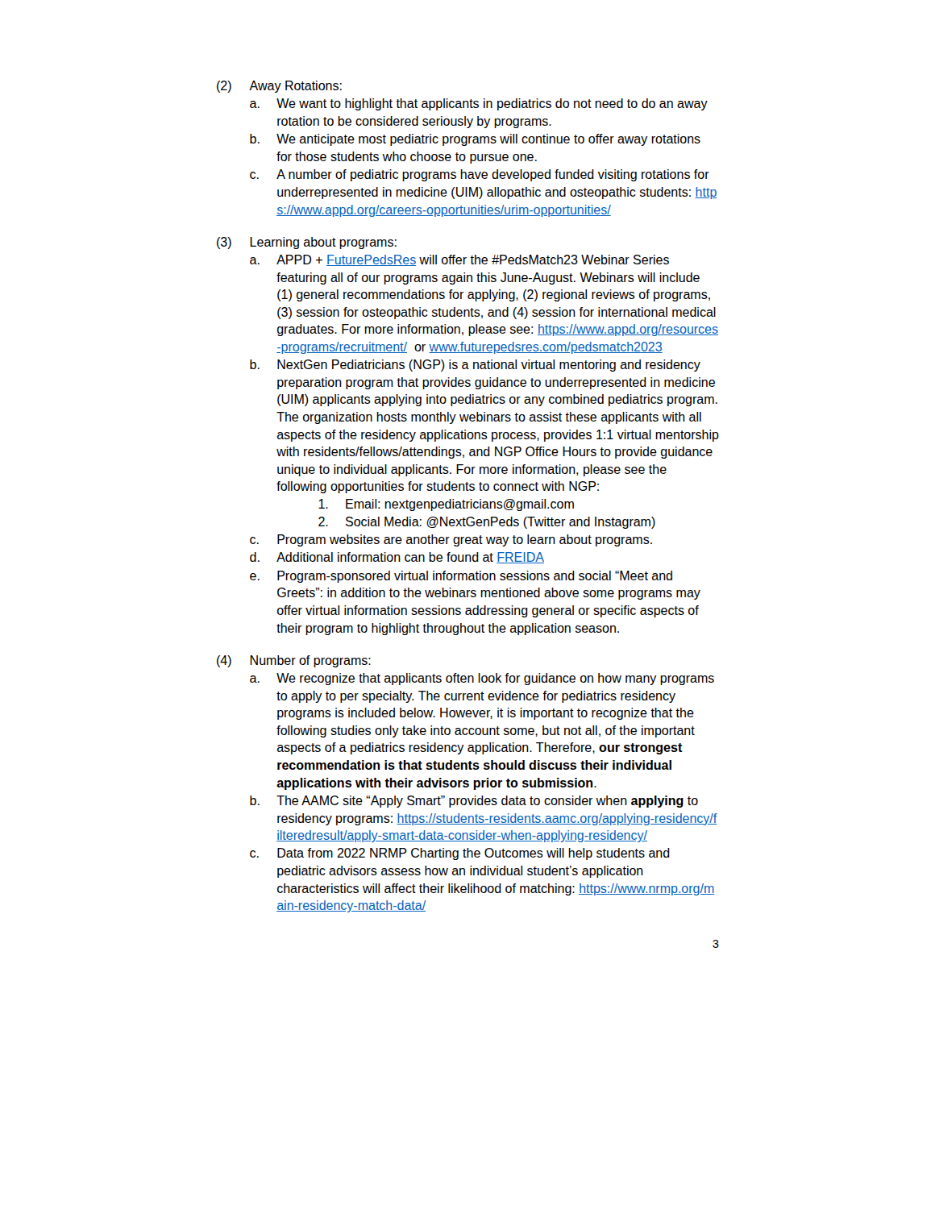(2) Away Rotations:
a. We want to highlight that applicants in pediatrics do not need to do an away rotation to be considered seriously by programs.
b. We anticipate most pediatric programs will continue to offer away rotations for those students who choose to pursue one.
c. A number of pediatric programs have developed funded visiting rotations for underrepresented in medicine (UIM) allopathic and osteopathic students: https://www.appd.org/careers-opportunities/urim-opportunities/
(3) Learning about programs:
a. APPD + FuturePedsRes will offer the #PedsMatch23 Webinar Series featuring all of our programs again this June-August. Webinars will include (1) general recommendations for applying, (2) regional reviews of programs, (3) session for osteopathic students, and (4) session for international medical graduates. For more information, please see: https://www.appd.org/resources-programs/recruitment/ or www.futurepedsres.com/pedsmatch2023
b. NextGen Pediatricians (NGP) is a national virtual mentoring and residency preparation program that provides guidance to underrepresented in medicine (UIM) applicants applying into pediatrics or any combined pediatrics program. The organization hosts monthly webinars to assist these applicants with all aspects of the residency applications process, provides 1:1 virtual mentorship with residents/fellows/attendings, and NGP Office Hours to provide guidance unique to individual applicants. For more information, please see the following opportunities for students to connect with NGP:
1. Email: nextgenpediatricians@gmail.com
2. Social Media: @NextGenPeds (Twitter and Instagram)
c. Program websites are another great way to learn about programs.
d. Additional information can be found at FREIDA
e. Program-sponsored virtual information sessions and social “Meet and Greets”: in addition to the webinars mentioned above some programs may offer virtual information sessions addressing general or specific aspects of their program to highlight throughout the application season.
(4) Number of programs:
a. We recognize that applicants often look for guidance on how many programs to apply to per specialty. The current evidence for pediatrics residency programs is included below. However, it is important to recognize that the following studies only take into account some, but not all, of the important aspects of a pediatrics residency application. Therefore, our strongest recommendation is that students should discuss their individual applications with their advisors prior to submission.
b. The AAMC site “Apply Smart” provides data to consider when applying to residency programs: https://students-residents.aamc.org/applying-residency/filteredresult/apply-smart-data-consider-when-applying-residency/
c. Data from 2022 NRMP Charting the Outcomes will help students and pediatric advisors assess how an individual student’s application characteristics will affect their likelihood of matching: https://www.nrmp.org/main-residency-match-data/
3